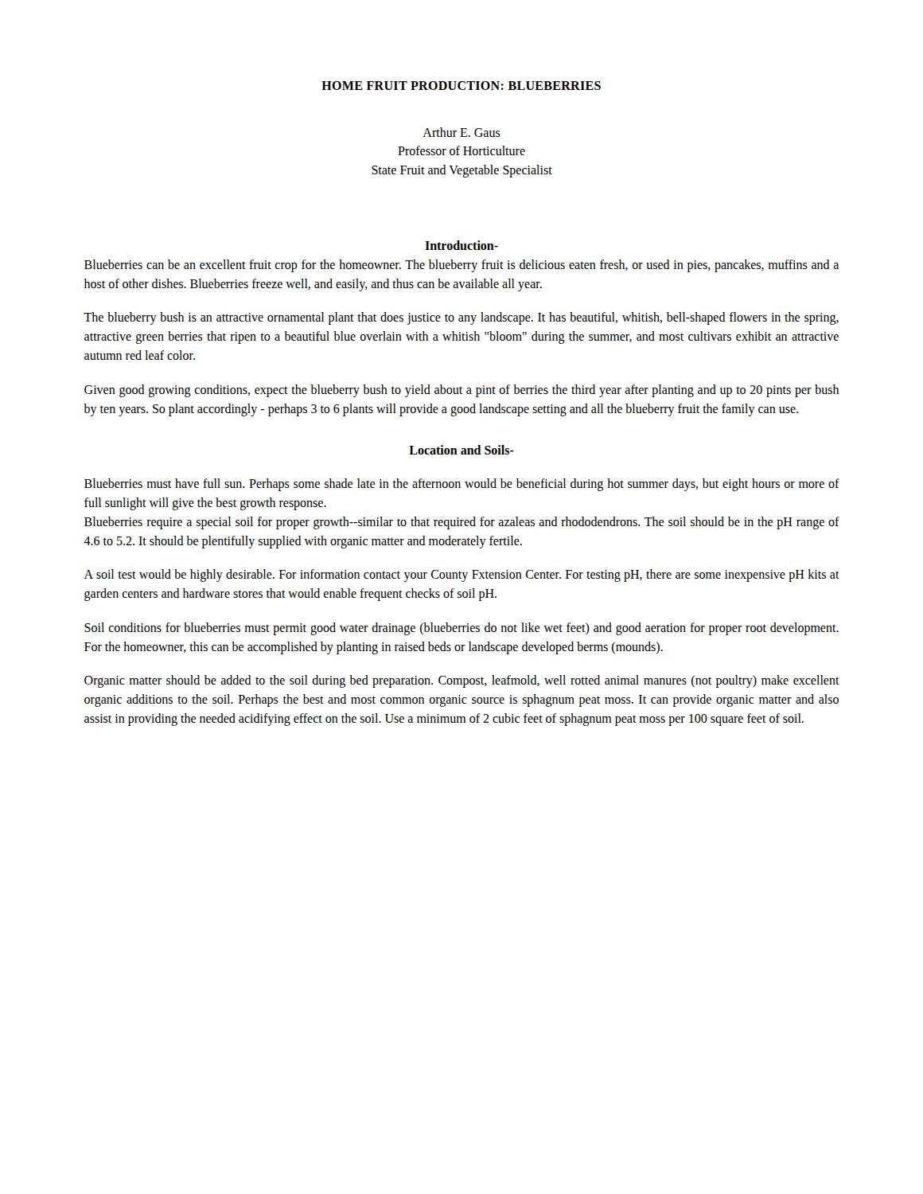HOME FRUIT PRODUCTION: BLUEBERRIES
Arthur E. Gaus
Professor of Horticulture
State Fruit and Vegetable Specialist
Introduction-
Blueberries can be an excellent fruit crop for the homeowner. The blueberry fruit is delicious eaten fresh, or used in pies, pancakes, muffins and a host of other dishes. Blueberries freeze well, and easily, and thus can be available all year.
The blueberry bush is an attractive ornamental plant that does justice to any landscape. It has beautiful, whitish, bell-shaped flowers in the spring, attractive green berries that ripen to a beautiful blue overlain with a whitish "bloom" during the summer, and most cultivars exhibit an attractive autumn red leaf color.
Given good growing conditions, expect the blueberry bush to yield about a pint of berries the third year after planting and up to 20 pints per bush by ten years. So plant accordingly - perhaps 3 to 6 plants will provide a good landscape setting and all the blueberry fruit the family can use.
Location and Soils-
Blueberries must have full sun. Perhaps some shade late in the afternoon would be beneficial during hot summer days, but eight hours or more of full sunlight will give the best growth response.
Blueberries require a special soil for proper growth--similar to that required for azaleas and rhododendrons. The soil should be in the pH range of 4.6 to 5.2. It should be plentifully supplied with organic matter and moderately fertile.
A soil test would be highly desirable. For information contact your County Fxtension Center. For testing pH, there are some inexpensive pH kits at garden centers and hardware stores that would enable frequent checks of soil pH.
Soil conditions for blueberries must permit good water drainage (blueberries do not like wet feet) and good aeration for proper root development. For the homeowner, this can be accomplished by planting in raised beds or landscape developed berms (mounds).
Organic matter should be added to the soil during bed preparation. Compost, leafmold, well rotted animal manures (not poultry) make excellent organic additions to the soil. Perhaps the best and most common organic source is sphagnum peat moss. It can provide organic matter and also assist in providing the needed acidifying effect on the soil. Use a minimum of 2 cubic feet of sphagnum peat moss per 100 square feet of soil.